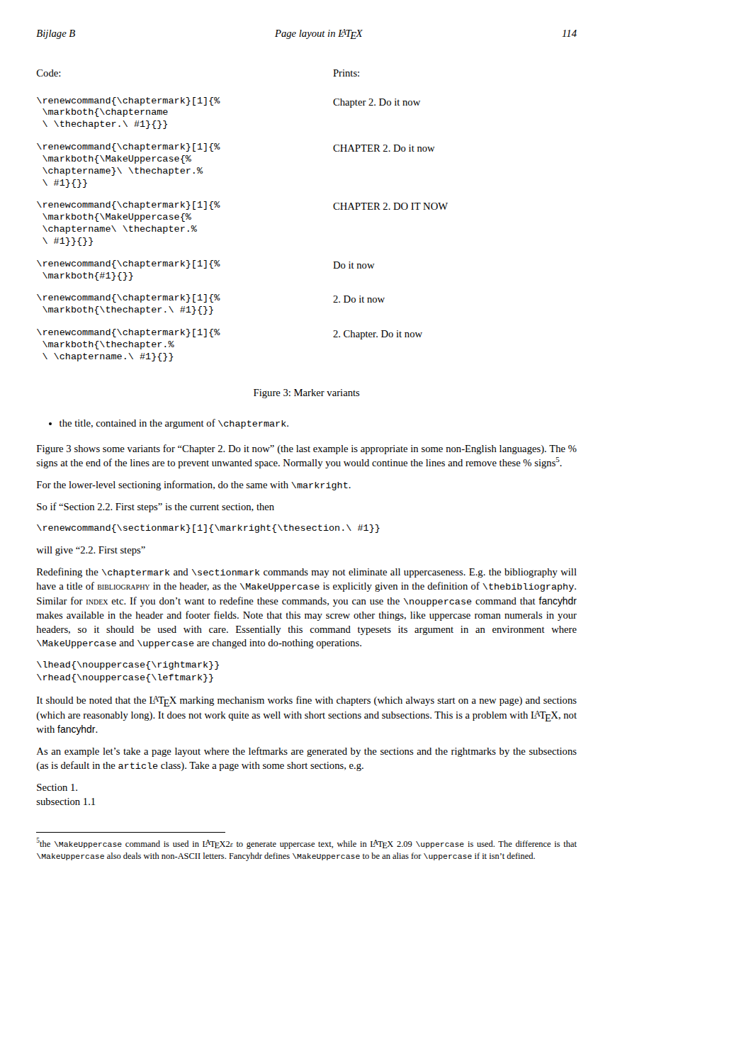Bijlage B
Page layout in LATEX
114
| Code: | Prints: |
| \renewcommand{\chaptermark}[1]{% \markboth{\chaptername \ \thechapter.\ #1}{}} | Chapter 2. Do it now |
| \renewcommand{\chaptermark}[1]{% \markboth{\MakeUppercase{% \chaptername}\ \thechapter.% \ #1}{}} | CHAPTER 2. Do it now |
| \renewcommand{\chaptermark}[1]{% \markboth{\MakeUppercase{% \chaptername\ \thechapter.% \ #1}}{}} | CHAPTER 2. DO IT NOW |
| \renewcommand{\chaptermark}[1]{% \markboth{#1}{}} | Do it now |
| \renewcommand{\chaptermark}[1]{% \markboth{\thechapter.\ #1}{}} | 2. Do it now |
| \renewcommand{\chaptermark}[1]{% \markboth{\thechapter.% \ \chaptername.\ #1}{}} | 2. Chapter. Do it now |
Figure 3: Marker variants
the title, contained in the argument of \chaptermark.
Figure 3 shows some variants for “Chapter 2. Do it now” (the last example is appropriate in some non-English languages). The % signs at the end of the lines are to prevent unwanted space. Normally you would continue the lines and remove these % signs5.
For the lower-level sectioning information, do the same with \markright.
So if “Section 2.2. First steps” is the current section, then
\renewcommand{\sectionmark}[1]{\markright{\thesection.\ #1}}
will give “2.2. First steps”
Redefining the \chaptermark and \sectionmark commands may not eliminate all uppercaseness. E.g. the bibliography will have a title of bibliography in the header, as the \MakeUppercase is explicitly given in the definition of \thebibliography. Similar for index etc. If you don’t want to redefine these commands, you can use the \nouppercase command that fancyhdr makes available in the header and footer fields. Note that this may screw other things, like uppercase roman numerals in your headers, so it should be used with care. Essentially this command typesets its argument in an environment where \MakeUppercase and \uppercase are changed into do-nothing operations.
\lhead{\nouppercase{\rightmark}}
\rhead{\nouppercase{\leftmark}}
It should be noted that the LATEX marking mechanism works fine with chapters (which always start on a new page) and sections (which are reasonably long). It does not work quite as well with short sections and subsections. This is a problem with LATEX, not with fancyhdr.
As an example let’s take a page layout where the leftmarks are generated by the sections and the rightmarks by the subsections (as is default in the article class). Take a page with some short sections, e.g.
Section 1.
subsection 1.1
5the \MakeUppercase command is used in LATEX2ε to generate uppercase text, while in LATEX 2.09 \uppercase is used. The difference is that \MakeUppercase also deals with non-ASCII letters. Fancyhdr defines \MakeUppercase to be an alias for \uppercase if it isn’t defined.